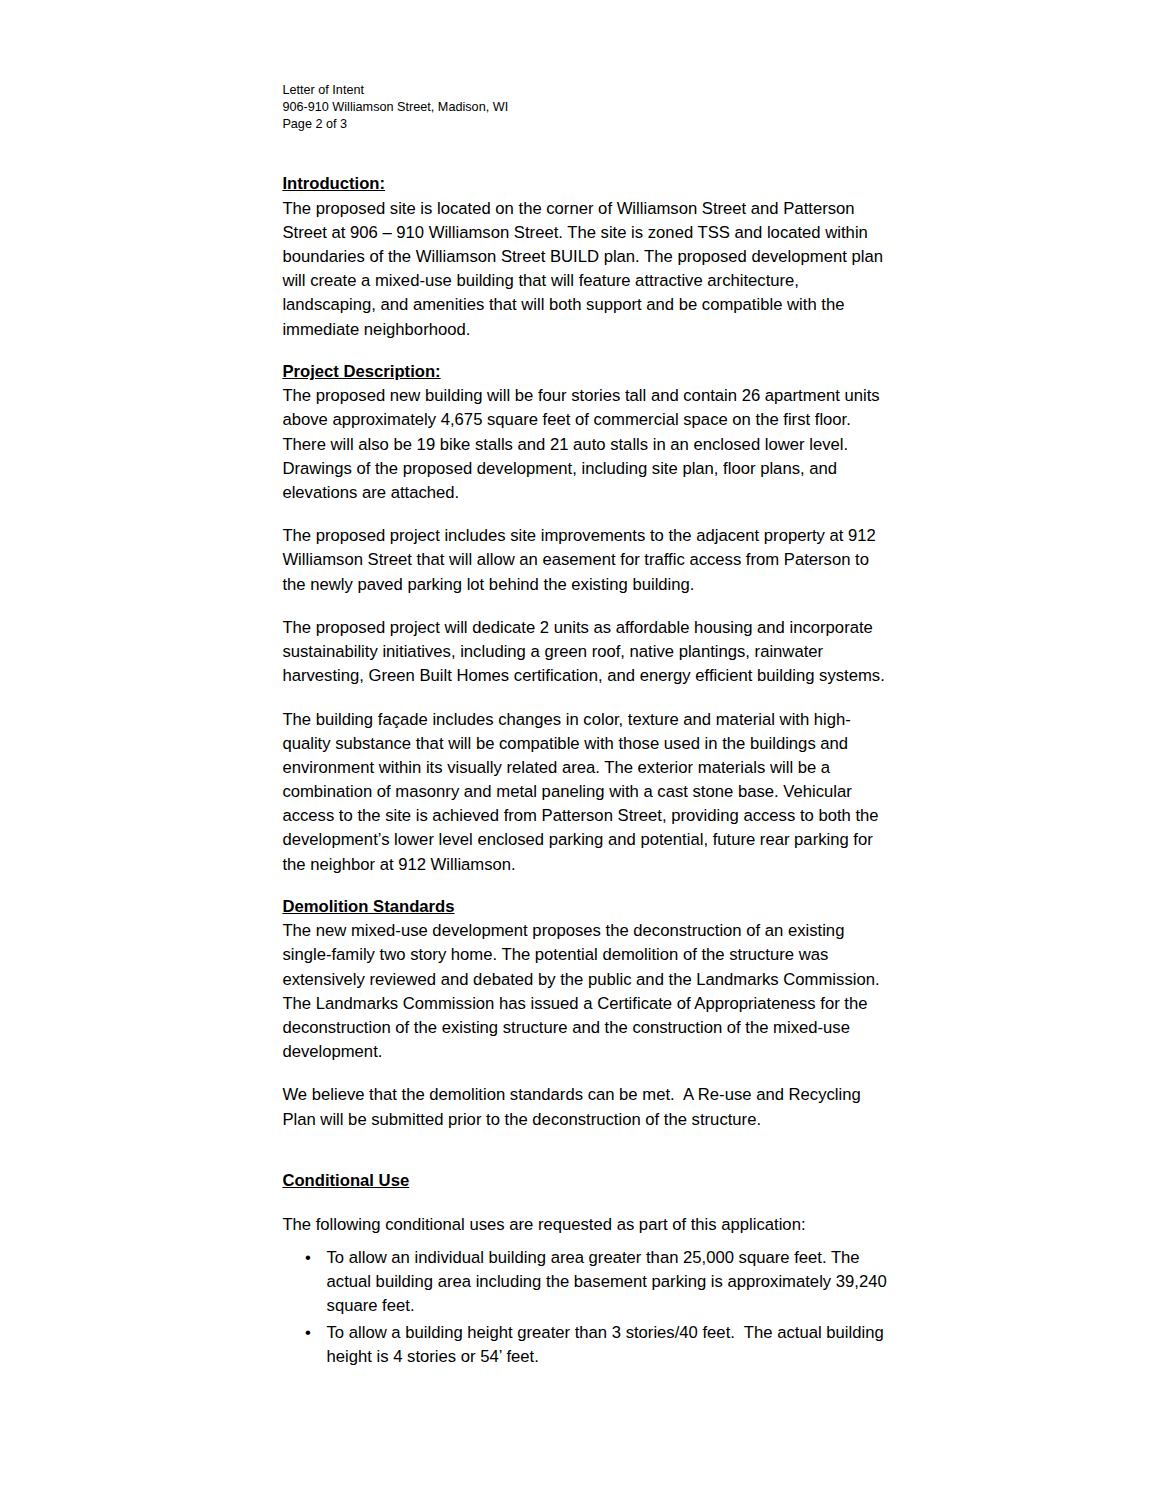Letter of Intent
906-910 Williamson Street, Madison, WI
Page 2 of 3
Introduction:
The proposed site is located on the corner of Williamson Street and Patterson Street at 906 – 910 Williamson Street. The site is zoned TSS and located within boundaries of the Williamson Street BUILD plan. The proposed development plan will create a mixed-use building that will feature attractive architecture, landscaping, and amenities that will both support and be compatible with the immediate neighborhood.
Project Description:
The proposed new building will be four stories tall and contain 26 apartment units above approximately 4,675 square feet of commercial space on the first floor. There will also be 19 bike stalls and 21 auto stalls in an enclosed lower level. Drawings of the proposed development, including site plan, floor plans, and elevations are attached.
The proposed project includes site improvements to the adjacent property at 912 Williamson Street that will allow an easement for traffic access from Paterson to the newly paved parking lot behind the existing building.
The proposed project will dedicate 2 units as affordable housing and incorporate sustainability initiatives, including a green roof, native plantings, rainwater harvesting, Green Built Homes certification, and energy efficient building systems.
The building façade includes changes in color, texture and material with high-quality substance that will be compatible with those used in the buildings and environment within its visually related area. The exterior materials will be a combination of masonry and metal paneling with a cast stone base. Vehicular access to the site is achieved from Patterson Street, providing access to both the development’s lower level enclosed parking and potential, future rear parking for the neighbor at 912 Williamson.
Demolition Standards
The new mixed-use development proposes the deconstruction of an existing single-family two story home. The potential demolition of the structure was extensively reviewed and debated by the public and the Landmarks Commission. The Landmarks Commission has issued a Certificate of Appropriateness for the deconstruction of the existing structure and the construction of the mixed-use development.
We believe that the demolition standards can be met. A Re-use and Recycling Plan will be submitted prior to the deconstruction of the structure.
Conditional Use
The following conditional uses are requested as part of this application:
To allow an individual building area greater than 25,000 square feet. The actual building area including the basement parking is approximately 39,240 square feet.
To allow a building height greater than 3 stories/40 feet. The actual building height is 4 stories or 54’ feet.